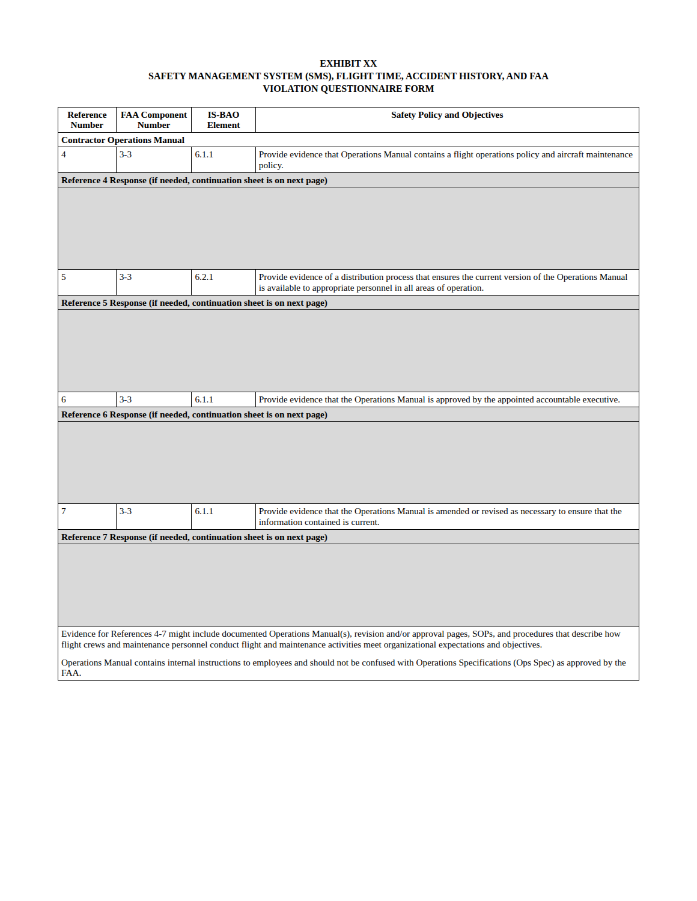EXHIBIT XX
SAFETY MANAGEMENT SYSTEM (SMS), FLIGHT TIME, ACCIDENT HISTORY, AND FAA
VIOLATION QUESTIONNAIRE FORM
| Reference Number | FAA Component Number | IS-BAO Element | Safety Policy and Objectives |
| --- | --- | --- | --- |
| Contractor Operations Manual |
| 4 | 3-3 | 6.1.1 | Provide evidence that Operations Manual contains a flight operations policy and aircraft maintenance policy. |
| Reference 4 Response (if needed, continuation sheet is on next page) |
| 5 | 3-3 | 6.2.1 | Provide evidence of a distribution process that ensures the current version of the Operations Manual is available to appropriate personnel in all areas of operation. |
| Reference 5 Response (if needed, continuation sheet is on next page) |
| 6 | 3-3 | 6.1.1 | Provide evidence that the Operations Manual is approved by the appointed accountable executive. |
| Reference 6 Response (if needed, continuation sheet is on next page) |
| 7 | 3-3 | 6.1.1 | Provide evidence that the Operations Manual is amended or revised as necessary to ensure that the information contained is current. |
| Reference 7 Response (if needed, continuation sheet is on next page) |
| Evidence for References 4-7 might include documented Operations Manual(s), revision and/or approval pages, SOPs, and procedures that describe how flight crews and maintenance personnel conduct flight and maintenance activities meet organizational expectations and objectives. Operations Manual contains internal instructions to employees and should not be confused with Operations Specifications (Ops Spec) as approved by the FAA. |